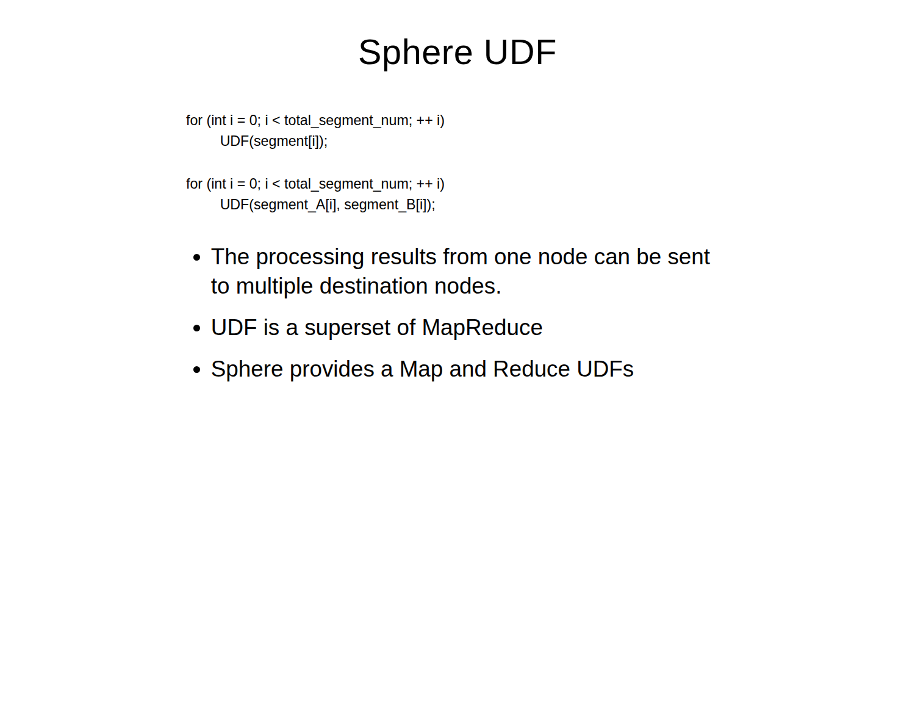Sphere UDF
for (int i = 0; i < total_segment_num; ++ i) UDF(segment[i]);
for (int i = 0; i < total_segment_num; ++ i) UDF(segment_A[i], segment_B[i]);
The processing results from one node can be sent to multiple destination nodes.
UDF is a superset of MapReduce
Sphere provides a Map and Reduce UDFs